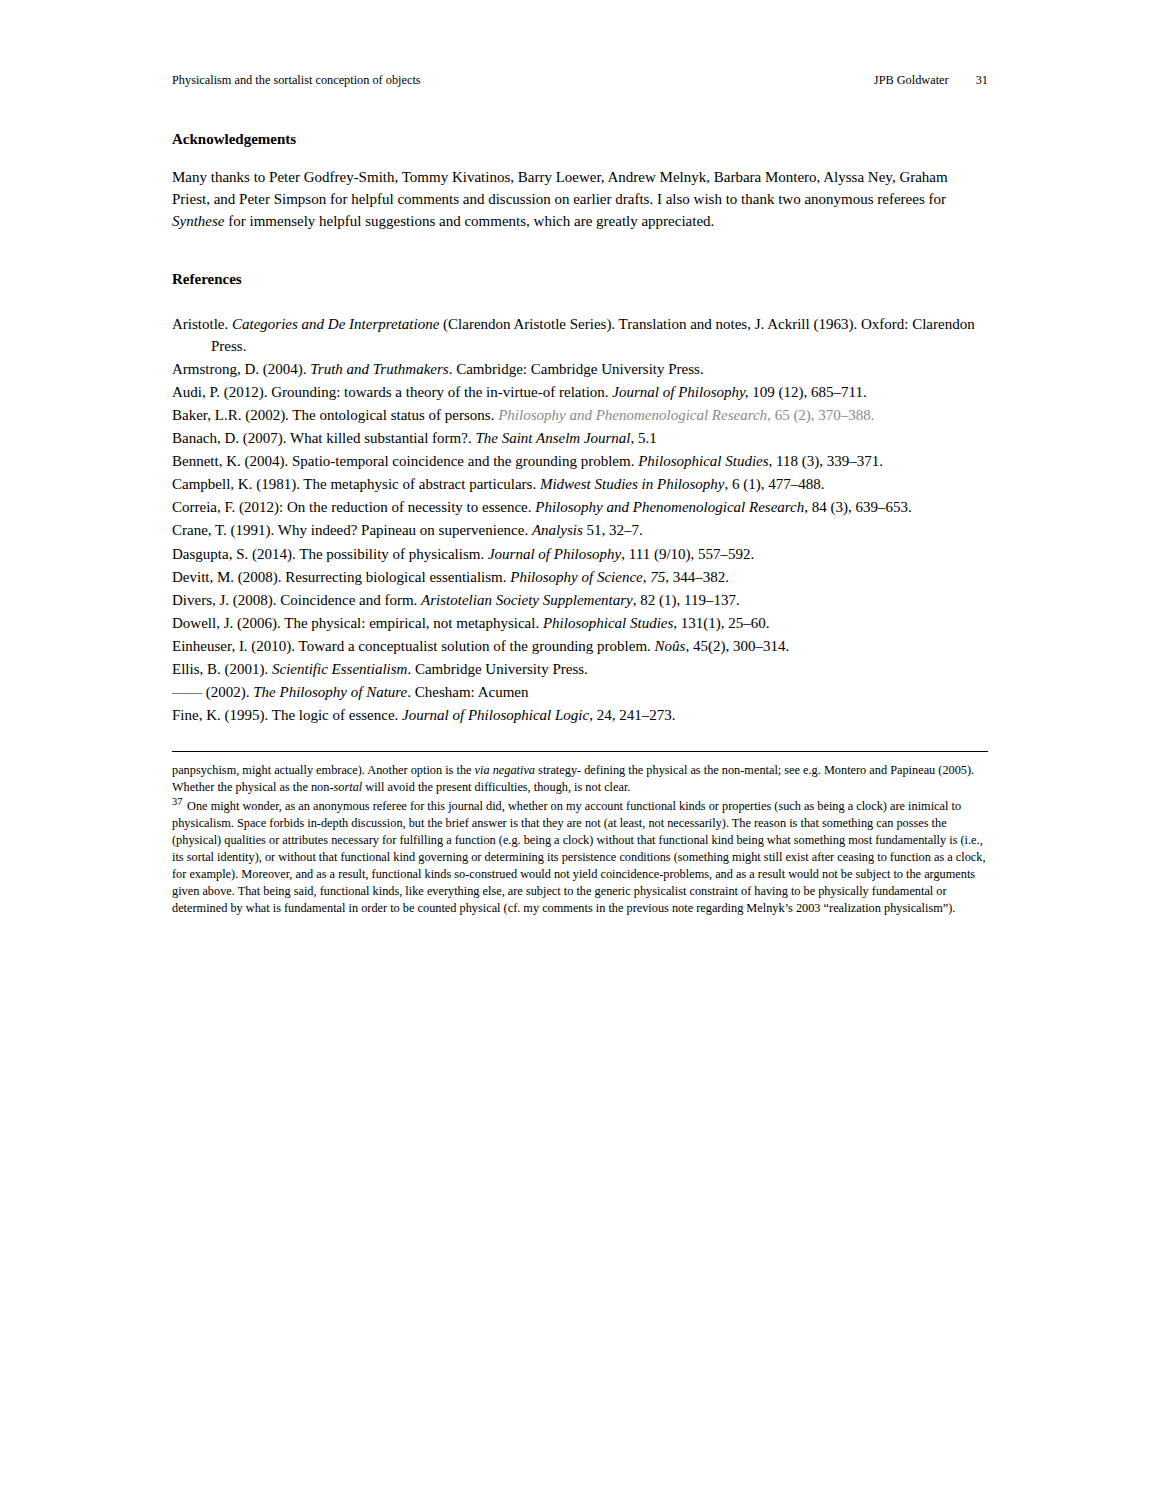Physicalism and the sortalist conception of objects JPB Goldwater 31
Acknowledgements
Many thanks to Peter Godfrey-Smith, Tommy Kivatinos, Barry Loewer, Andrew Melnyk, Barbara Montero, Alyssa Ney, Graham Priest, and Peter Simpson for helpful comments and discussion on earlier drafts. I also wish to thank two anonymous referees for Synthese for immensely helpful suggestions and comments, which are greatly appreciated.
References
Aristotle. Categories and De Interpretatione (Clarendon Aristotle Series). Translation and notes, J. Ackrill (1963). Oxford: Clarendon Press.
Armstrong, D. (2004). Truth and Truthmakers. Cambridge: Cambridge University Press.
Audi, P. (2012). Grounding: towards a theory of the in-virtue-of relation. Journal of Philosophy, 109 (12), 685–711.
Baker, L.R. (2002). The ontological status of persons. Philosophy and Phenomenological Research, 65 (2), 370–388.
Banach, D. (2007). What killed substantial form?. The Saint Anselm Journal, 5.1
Bennett, K. (2004). Spatio-temporal coincidence and the grounding problem. Philosophical Studies, 118 (3), 339–371.
Campbell, K. (1981). The metaphysic of abstract particulars. Midwest Studies in Philosophy, 6 (1), 477–488.
Correia, F. (2012): On the reduction of necessity to essence. Philosophy and Phenomenological Research, 84 (3), 639–653.
Crane, T. (1991). Why indeed? Papineau on supervenience. Analysis 51, 32–7.
Dasgupta, S. (2014). The possibility of physicalism. Journal of Philosophy, 111 (9/10), 557–592.
Devitt, M. (2008). Resurrecting biological essentialism. Philosophy of Science, 75, 344–382.
Divers, J. (2008). Coincidence and form. Aristotelian Society Supplementary, 82 (1), 119–137.
Dowell, J. (2006). The physical: empirical, not metaphysical. Philosophical Studies, 131(1), 25–60.
Einheuser, I. (2010). Toward a conceptualist solution of the grounding problem. Noûs, 45(2), 300–314.
Ellis, B. (2001). Scientific Essentialism. Cambridge University Press.
—— (2002). The Philosophy of Nature. Chesham: Acumen
Fine, K. (1995). The logic of essence. Journal of Philosophical Logic, 24, 241–273.
panpsychism, might actually embrace). Another option is the via negativa strategy- defining the physical as the non-mental; see e.g. Montero and Papineau (2005). Whether the physical as the non-sortal will avoid the present difficulties, though, is not clear.
37 One might wonder, as an anonymous referee for this journal did, whether on my account functional kinds or properties (such as being a clock) are inimical to physicalism. Space forbids in-depth discussion, but the brief answer is that they are not (at least, not necessarily). The reason is that something can posses the (physical) qualities or attributes necessary for fulfilling a function (e.g. being a clock) without that functional kind being what something most fundamentally is (i.e., its sortal identity), or without that functional kind governing or determining its persistence conditions (something might still exist after ceasing to function as a clock, for example). Moreover, and as a result, functional kinds so-construed would not yield coincidence-problems, and as a result would not be subject to the arguments given above. That being said, functional kinds, like everything else, are subject to the generic physicalist constraint of having to be physically fundamental or determined by what is fundamental in order to be counted physical (cf. my comments in the previous note regarding Melnyk’s 2003 “realization physicalism”).